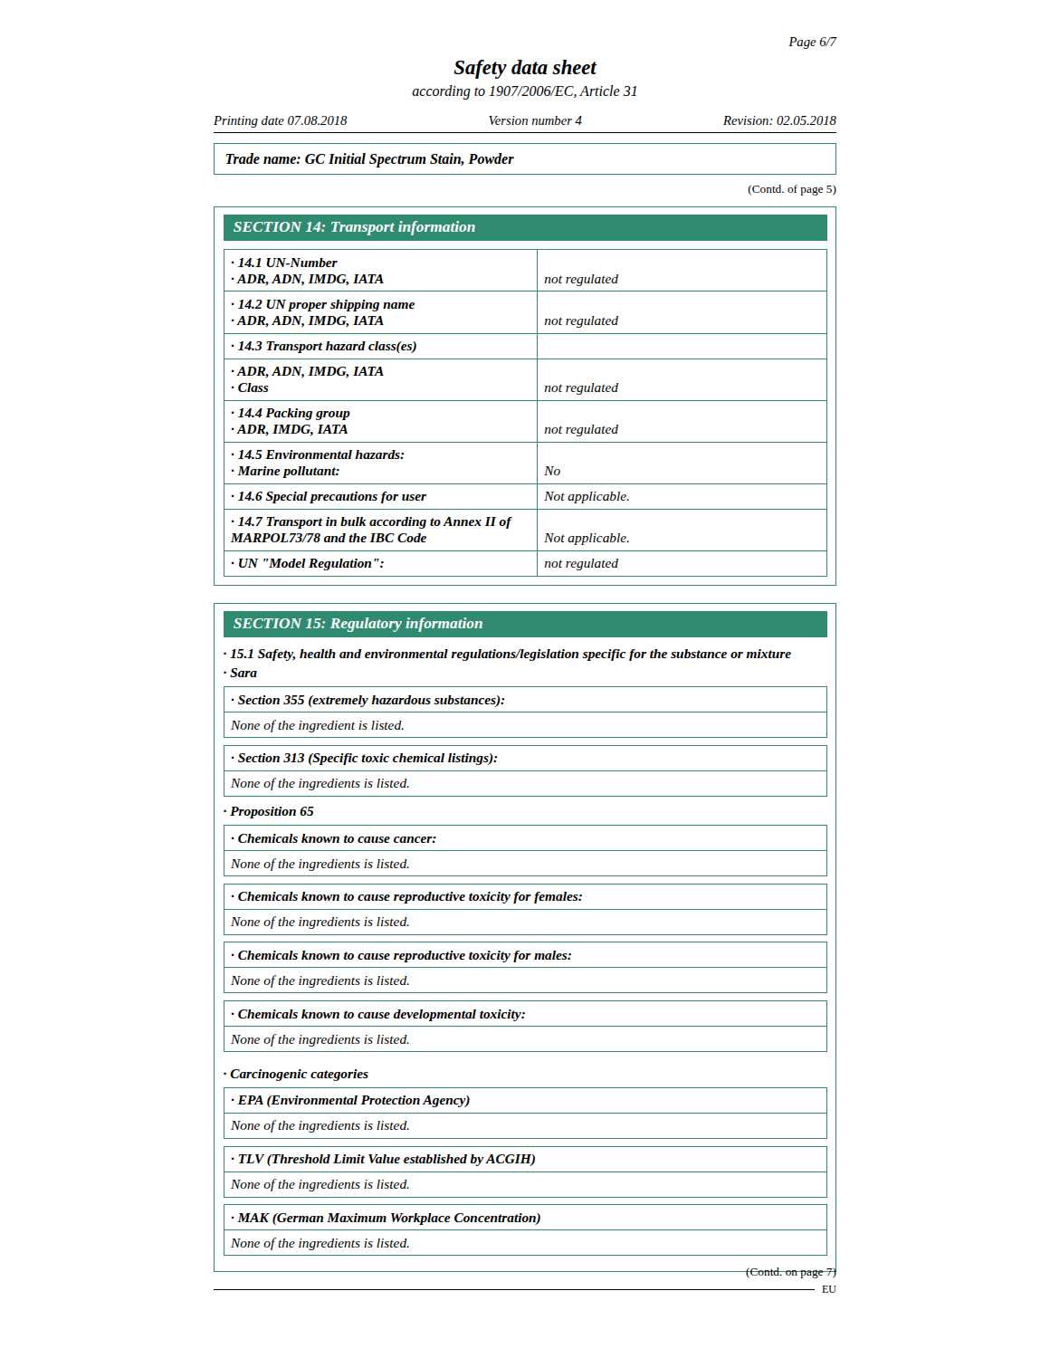Page 6/7
Safety data sheet
according to 1907/2006/EC, Article 31
Printing date 07.08.2018
Version number 4
Revision: 02.05.2018
Trade name: GC Initial Spectrum Stain, Powder
(Contd. of page 5)
SECTION 14: Transport information
| · 14.1 UN-Number · ADR, ADN, IMDG, IATA | not regulated |
| · 14.2 UN proper shipping name · ADR, ADN, IMDG, IATA | not regulated |
| · 14.3 Transport hazard class(es) | |
| · ADR, ADN, IMDG, IATA · Class | not regulated |
| · 14.4 Packing group · ADR, IMDG, IATA | not regulated |
| · 14.5 Environmental hazards: · Marine pollutant: | No |
| · 14.6 Special precautions for user | Not applicable. |
| · 14.7 Transport in bulk according to Annex II of MARPOL73/78 and the IBC Code | Not applicable. |
| · UN "Model Regulation": | not regulated |
SECTION 15: Regulatory information
· 15.1 Safety, health and environmental regulations/legislation specific for the substance or mixture
· Sara
· Section 355 (extremely hazardous substances):
None of the ingredient is listed.
· Section 313 (Specific toxic chemical listings):
None of the ingredients is listed.
· Proposition 65
· Chemicals known to cause cancer:
None of the ingredients is listed.
· Chemicals known to cause reproductive toxicity for females:
None of the ingredients is listed.
· Chemicals known to cause reproductive toxicity for males:
None of the ingredients is listed.
· Chemicals known to cause developmental toxicity:
None of the ingredients is listed.
· Carcinogenic categories
· EPA (Environmental Protection Agency)
None of the ingredients is listed.
· TLV (Threshold Limit Value established by ACGIH)
None of the ingredients is listed.
· MAK (German Maximum Workplace Concentration)
None of the ingredients is listed.
(Contd. on page 7)
EU